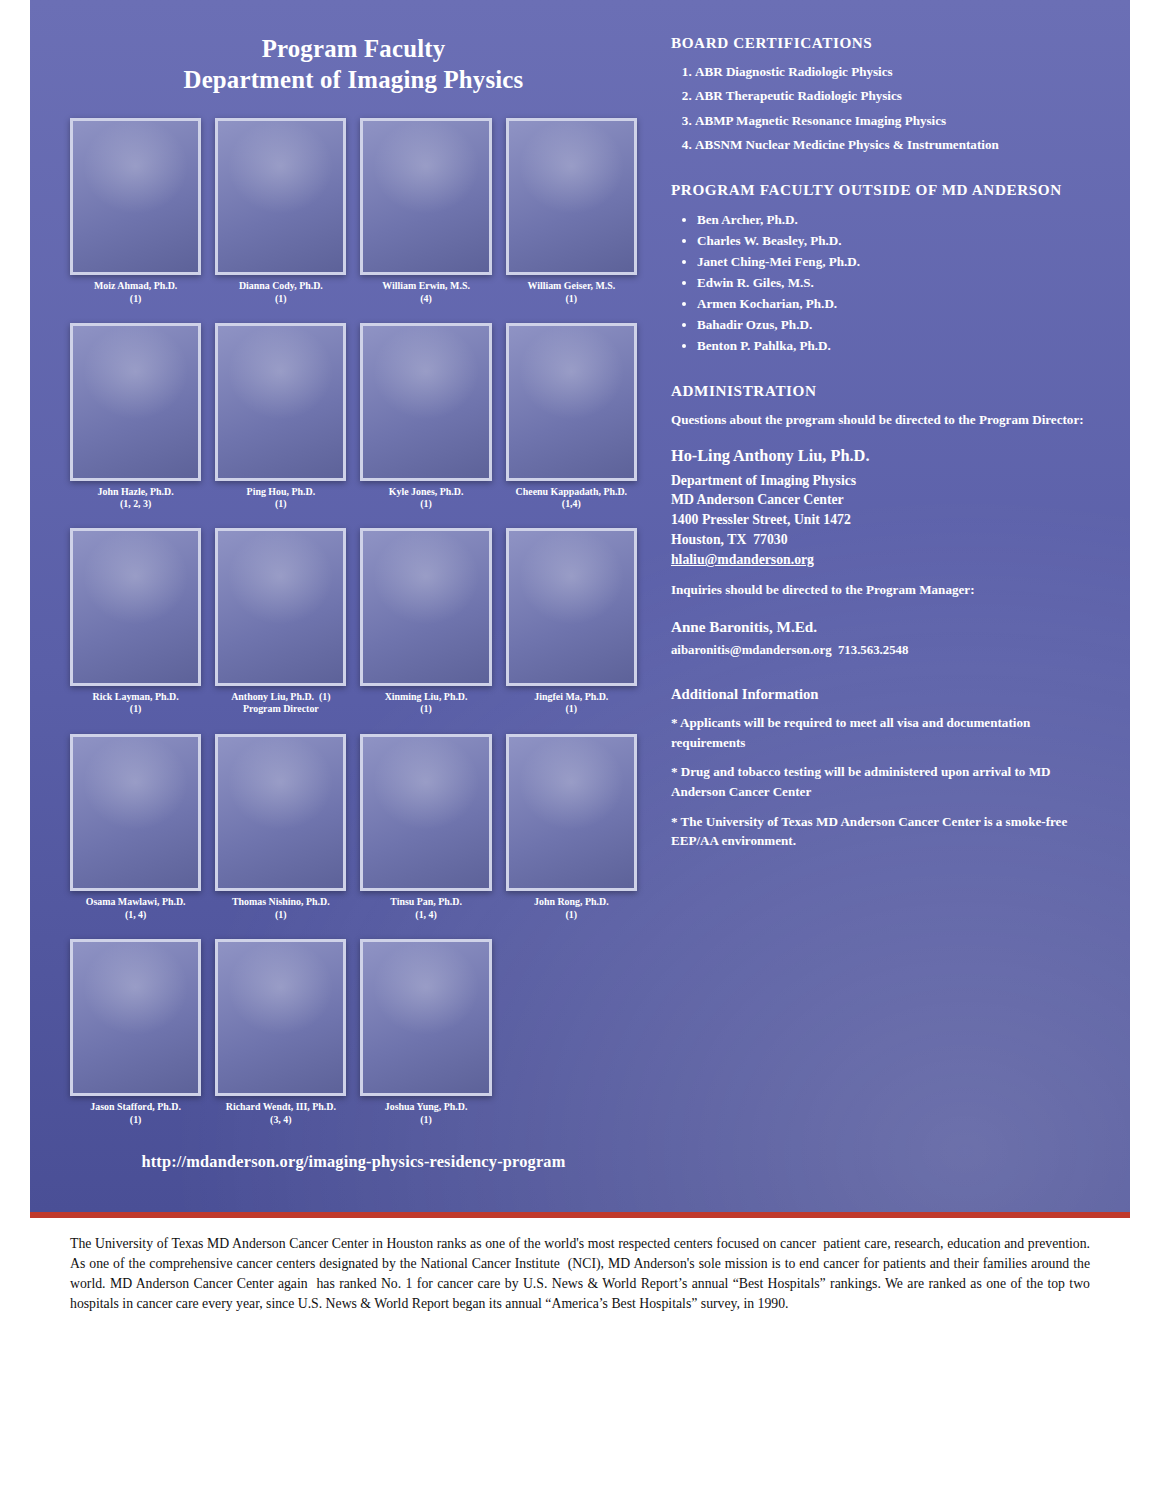Program FacultyDepartment of Imaging Physics
Moiz Ahmad, Ph.D.(1)
Dianna Cody, Ph.D.(1)
William Erwin, M.S.(4)
William Geiser, M.S.(1)
John Hazle, Ph.D.(1, 2, 3)
Ping Hou, Ph.D.(1)
Kyle Jones, Ph.D.(1)
Cheenu Kappadath, Ph.D.(1,4)
Rick Layman, Ph.D.(1)
Anthony Liu, Ph.D. (1)Program Director
Xinming Liu, Ph.D.(1)
Jingfei Ma, Ph.D.(1)
Osama Mawlawi, Ph.D.(1, 4)
Thomas Nishino, Ph.D.(1)
Tinsu Pan, Ph.D.(1, 4)
John Rong, Ph.D.(1)
Jason Stafford, Ph.D.(1)
Richard Wendt, III, Ph.D.(3, 4)
Joshua Yung, Ph.D.(1)
http://mdanderson.org/imaging-physics-residency-program
Board Certifications
ABR Diagnostic Radiologic Physics
ABR Therapeutic Radiologic Physics
ABMP Magnetic Resonance Imaging Physics
ABSNM Nuclear Medicine Physics & Instrumentation
Program Faculty Outside of MD Anderson
Ben Archer, Ph.D.
Charles W. Beasley, Ph.D.
Janet Ching-Mei Feng, Ph.D.
Edwin R. Giles, M.S.
Armen Kocharian, Ph.D.
Bahadir Ozus, Ph.D.
Benton P. Pahlka, Ph.D.
Administration
Questions about the program should be directed to the Program Director:
Ho-Ling Anthony Liu, Ph.D.
Department of Imaging Physics
MD Anderson Cancer Center
1400 Pressler Street, Unit 1472
Houston, TX 77030
hlaliu@mdanderson.org
Inquiries should be directed to the Program Manager:
Anne Baronitis, M.Ed. aibaronitis@mdanderson.org 713.563.2548
Additional Information
* Applicants will be required to meet all visa and documentation requirements
* Drug and tobacco testing will be administered upon arrival to MD Anderson Cancer Center
* The University of Texas MD Anderson Cancer Center is a smoke-free EEP/AA environment.
The University of Texas MD Anderson Cancer Center in Houston ranks as one of the world's most respected centers focused on cancer patient care, research, education and prevention. As one of the comprehensive cancer centers designated by the National Cancer Institute (NCI), MD Anderson's sole mission is to end cancer for patients and their families around the world. MD Anderson Cancer Center again has ranked No. 1 for cancer care by U.S. News & World Report’s annual “Best Hospitals” rankings. We are ranked as one of the top two hospitals in cancer care every year, since U.S. News & World Report began its annual “America’s Best Hospitals” survey, in 1990.